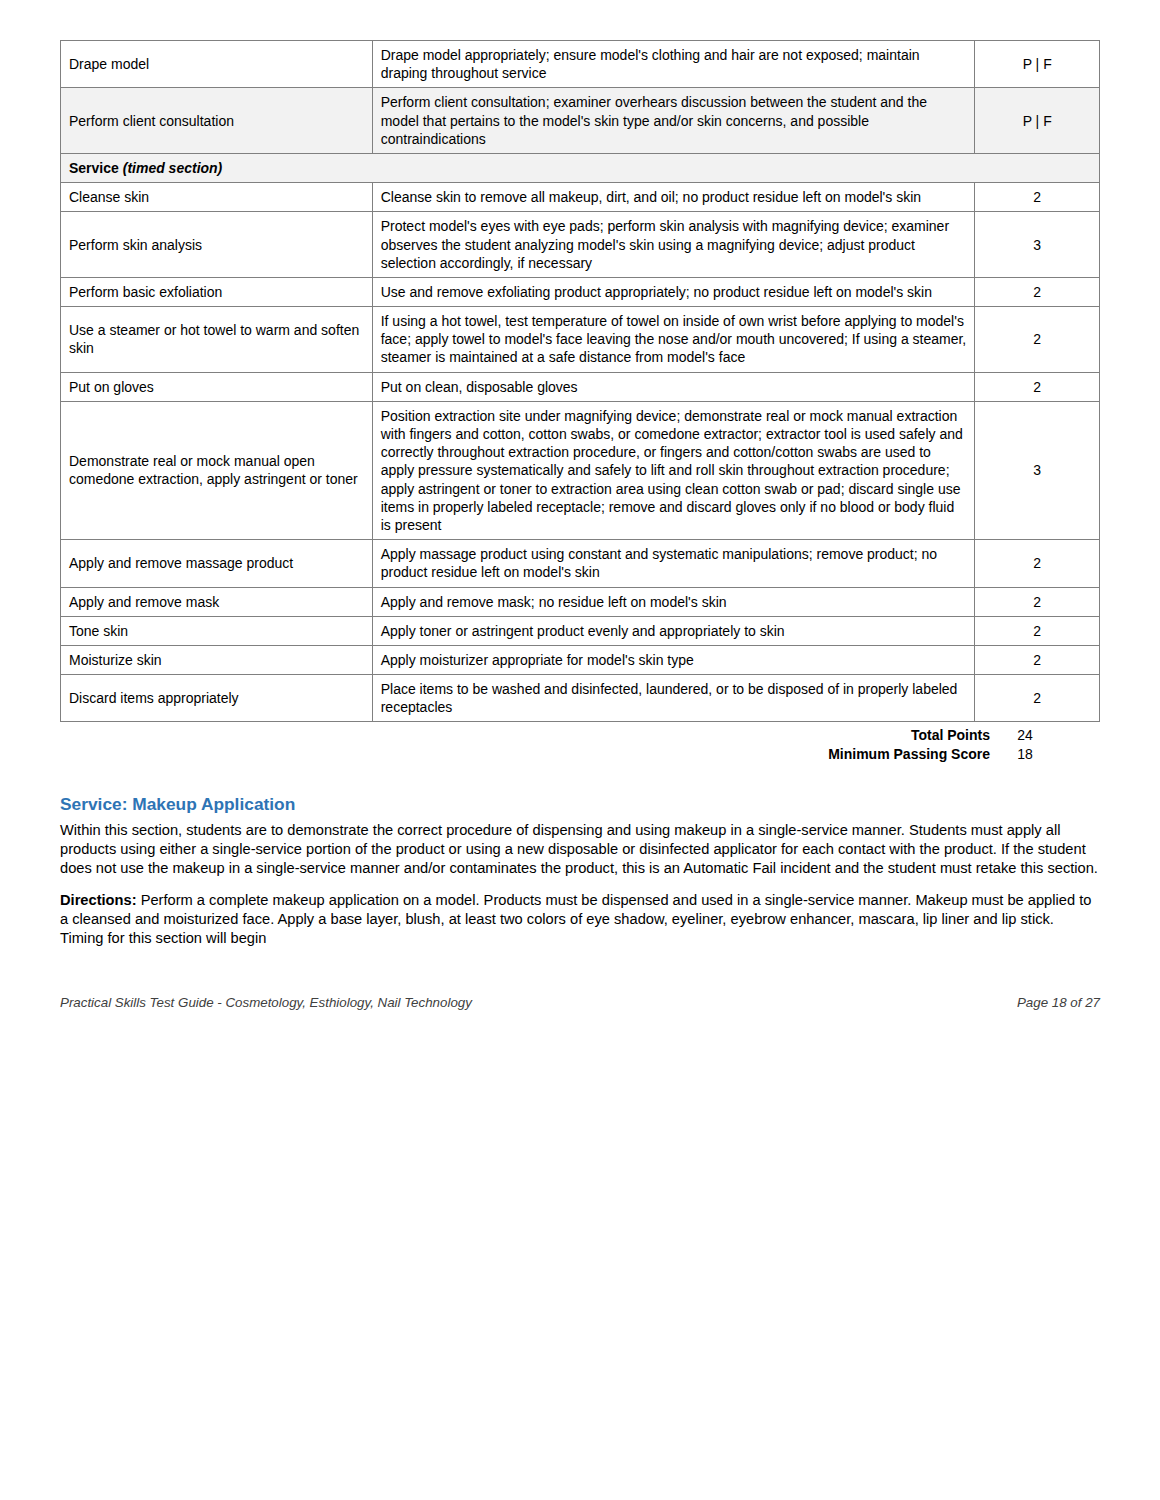| Drape model | Drape model appropriately; ensure model's clothing and hair are not exposed; maintain draping throughout service | P / F |
| Perform client consultation | Perform client consultation; examiner overhears discussion between the student and the model that pertains to the model's skin type and/or skin concerns, and possible contraindications | P / F |
| Service (timed section) |
| Cleanse skin | Cleanse skin to remove all makeup, dirt, and oil; no product residue left on model's skin | 2 |
| Perform skin analysis | Protect model's eyes with eye pads; perform skin analysis with magnifying device; examiner observes the student analyzing model's skin using a magnifying device; adjust product selection accordingly, if necessary | 3 |
| Perform basic exfoliation | Use and remove exfoliating product appropriately; no product residue left on model's skin | 2 |
| Use a steamer or hot towel to warm and soften skin | If using a hot towel, test temperature of towel on inside of own wrist before applying to model's face; apply towel to model's face leaving the nose and/or mouth uncovered; If using a steamer, steamer is maintained at a safe distance from model's face | 2 |
| Put on gloves | Put on clean, disposable gloves | 2 |
| Demonstrate real or mock manual open comedone extraction, apply astringent or toner | Position extraction site under magnifying device; demonstrate real or mock manual extraction with fingers and cotton, cotton swabs, or comedone extractor; extractor tool is used safely and correctly throughout extraction procedure, or fingers and cotton/cotton swabs are used to apply pressure systematically and safely to lift and roll skin throughout extraction procedure; apply astringent or toner to extraction area using clean cotton swab or pad; discard single use items in properly labeled receptacle; remove and discard gloves only if no blood or body fluid is present | 3 |
| Apply and remove massage product | Apply massage product using constant and systematic manipulations; remove product; no product residue left on model's skin | 2 |
| Apply and remove mask | Apply and remove mask; no residue left on model's skin | 2 |
| Tone skin | Apply toner or astringent product evenly and appropriately to skin | 2 |
| Moisturize skin | Apply moisturizer appropriate for model's skin type | 2 |
| Discard items appropriately | Place items to be washed and disinfected, laundered, or to be disposed of in properly labeled receptacles | 2 |
Total Points 24
Minimum Passing Score 18
Service: Makeup Application
Within this section, students are to demonstrate the correct procedure of dispensing and using makeup in a single-service manner. Students must apply all products using either a single-service portion of the product or using a new disposable or disinfected applicator for each contact with the product. If the student does not use the makeup in a single-service manner and/or contaminates the product, this is an Automatic Fail incident and the student must retake this section.
Directions: Perform a complete makeup application on a model. Products must be dispensed and used in a single-service manner. Makeup must be applied to a cleansed and moisturized face. Apply a base layer, blush, at least two colors of eye shadow, eyeliner, eyebrow enhancer, mascara, lip liner and lip stick. Timing for this section will begin
Practical Skills Test Guide - Cosmetology, Esthiology, Nail Technology Page 18 of 27